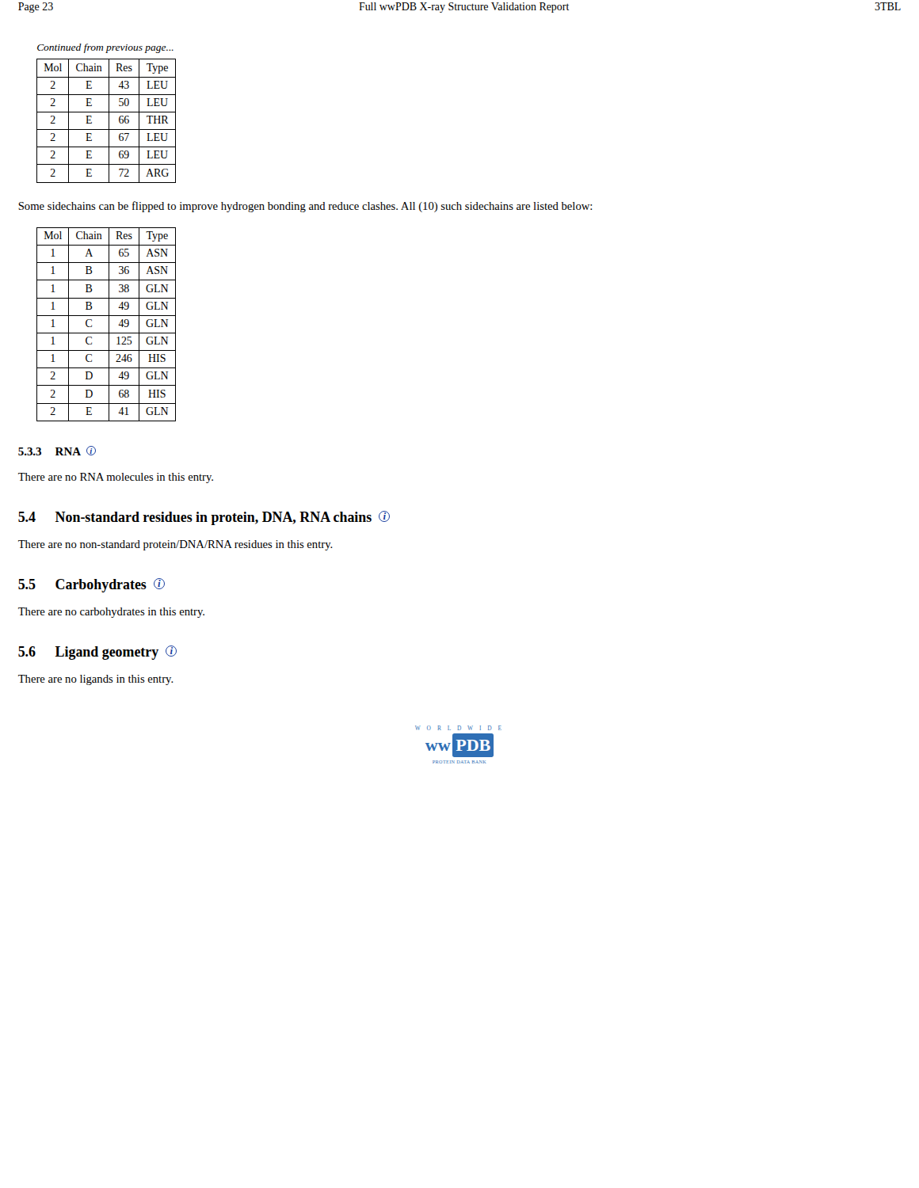Page 23 Full wwPDB X-ray Structure Validation Report 3TBL
Continued from previous page...
| Mol | Chain | Res | Type |
| --- | --- | --- | --- |
| 2 | E | 43 | LEU |
| 2 | E | 50 | LEU |
| 2 | E | 66 | THR |
| 2 | E | 67 | LEU |
| 2 | E | 69 | LEU |
| 2 | E | 72 | ARG |
Some sidechains can be flipped to improve hydrogen bonding and reduce clashes. All (10) such sidechains are listed below:
| Mol | Chain | Res | Type |
| --- | --- | --- | --- |
| 1 | A | 65 | ASN |
| 1 | B | 36 | ASN |
| 1 | B | 38 | GLN |
| 1 | B | 49 | GLN |
| 1 | C | 49 | GLN |
| 1 | C | 125 | GLN |
| 1 | C | 246 | HIS |
| 2 | D | 49 | GLN |
| 2 | D | 68 | HIS |
| 2 | E | 41 | GLN |
5.3.3 RNA i
There are no RNA molecules in this entry.
5.4 Non-standard residues in protein, DNA, RNA chains i
There are no non-standard protein/DNA/RNA residues in this entry.
5.5 Carbohydrates i
There are no carbohydrates in this entry.
5.6 Ligand geometry i
There are no ligands in this entry.
W O R L D W I D E
ww PDB
PROTEIN DATA BANK